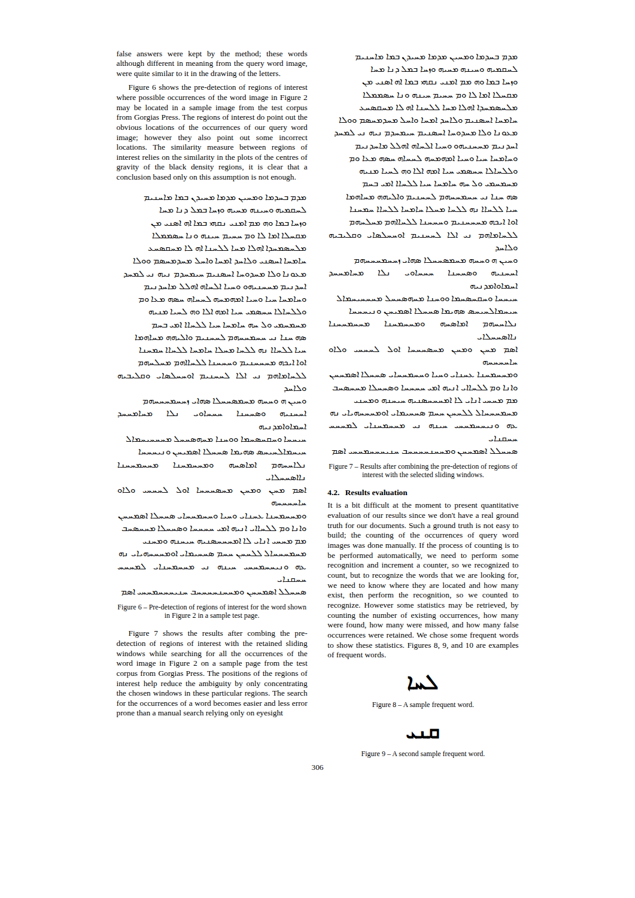false answers were kept by the method; these words although different in meaning from the query word image, were quite similar to it in the drawing of the letters.
Figure 6 shows the pre-detection of regions of interest where possible occurrences of the word image in Figure 2 may be located in a sample image from the test corpus from Gorgias Press. The regions of interest do point out the obvious locations of the occurrences of our query word image; however they also point out some incorrect locations. The similarity measure between regions of interest relies on the similarity in the plots of the centres of gravity of the black density regions, it is clear that a conclusion based only on this assumption is not enough.
ܡܕܡ ܒܚܕܡܐ ܘܡܚܝܢ ܡܕܡܐ ܡܚܝܕܢ ܒܡܐ ܡܐܚܢܝܡ
ܠܚܩܡܝܗ ܘܚܝܢܗ ܡܚܝܗ ܘܙܚܐ ܒܡܠ ܕܢܐ ܡܚܐ
ܘܙܚܐ ܒܡܐ ܘܗ ܡܡ ܐܡܢܝ ܢܩܗܝ ܒܡܐ ܐܗ ܐܣܢܝ ܡܢ
ܡܩܚܠܐ ܐܡܐ ܠܐ ܘܡ ܚܚܝܡ ܚܝܢܗ ܘܢܐ ܚܣܡܡܠܐ
ܡܠܚܣܡܚܕܐ ܐܗܠܐ ܡܚܐ ܠܠܚܢܐ ܐܗ ܠܐ ܡܚܩܣܚܥ
ܚܐܡܚܐ ܐܚܣܢܝ ܘܠܐܚܕ ܐܡܚܐ ܘܐܚܠ ܡܚܕܡܚܣܡ ܘܘܠܐ
ܡܥܘܢܐ ܘܠܐ ܡܚܕܘܚܐ ܐܚܣܢܝܡ ܚܝܡܚܕܡ ܢܝܗ ܢܝ ܠܡܚܕ
ܐܚܕܢܝܡ ܡܚܚܢܝܗܘ ܘܚܝܐ ܐܠܚܐܗ ܐܗܠܠ ܡܐܚܕܢܝܡ
ܘܚܐܡܚܐ ܚܝܐ ܘܚܝܐ ܐܡܗܡܚܗ ܠܚܚܐܗ ܚܣܗ ܡܥܐ ܘܡ
ܘܠܠܚܐܠܐ ܚܚܣܡܝ ܚܝܐ ܐܡܗ ܐܠܐ ܘܗ ܠܚܝܐ ܡܢܝܗ
ܡܚܡܚܡܝ ܘܠ ܚܗ ܚܐܡܚܐ ܚܝܐ ܠܠܚܐܐ ܐܡܝ ܒܚܡ
ܣܗ ܚܢܐ ܢܝ ܚܚܡܚܚܗܡ ܠܚܚܢܝܡ ܘܐܠܝܗܗ ܡܚܐܗܡܐ
ܚܝܐ ܠܠܚܐܐ ܢܗ ܠܠܚܐ ܡܚܠܐ ܚܐܡܚܐ ܠܠܚܐܐ ܚܡܚܢܐ
ܐܘܐ ܐܝܟܗ ܡܚܚܚܢܝܡ ܘܚܚܚܢܐ ܠܠܚܐܐܗܡ ܡܚܠܚܗܡ
ܠܠܚܐܡܐܗܡ ܢܝ ܐܠܐ ܠܚܚܢܝܡ ܐܘܚܚܠܣܐܝ ܘܩܠܝܒܝܗ ܘܠܐܚܕ
ܘܚܝܢ ܗ ܘܚܚܗ ܡܚܡܣܚܚܠܐ ܣܗܐܝ ܙܚܚܡܚܚܚܗܡ
ܐܚܚܢܝܗ ܘܣܚܚܢܐ ܚܚܚܐܘܝ ܢܠܐ ܡܚܐܡܚܚܕ ܐܚܡܐܘܐܡܕܢܝܗ
ܚܝܚܚܐ ܘܚܩܚܣܚܡܐ ܘܘܚܢܐ ܡܚܗܣܚܚܠ ܡܚܚܚܝܚܡܐܠ
ܚܝܚܡܐܠܚܝܚܣ ܣܗܝܡܐ ܣܚܚܠܐ ܐܣܡܝܚܢ ܘܢܝܚܚܚܐ
ܢܠܐܚܚܗܡ ܐܡܐܣܚܗ ܘܡܚܚܡܚܢܐ ܡܚܚܡܚܚܢܐ ܢܐܐܣܚܚܠܐܝ
ܐܣܡ ܡܚܢ ܘܡܚܢ ܡܚܣܚܚܚܐ ܐܘܠ ܠܚܚܚܝ ܘܠܐܘ ܚܐܚܚܚܚܗ
ܘܡܚܚܡܚܢܐ ܥܚܢܐܝ ܘܚܝܐ ܘܚܚܡܚܚܐܝ ܣܚܚܠܐ ܐܣܡܚܚܢ
ܘܐܢܐ ܘܡ ܠܠܚܐܐܝ ܐܢܝܗ ܐܡܝ ܚܚܚܚܐ ܘܣܚܚܠܐ ܡܚܚܣܚܒ
ܡܡ ܡܚܚܝ ܐܢܐܝ ܠܐ ܐܡܚܚܚܣܢܝܗ ܚܝܚܢܗ ܘܡܚܢܝ
ܡܚܡܚܚܚܐܠ ܠܠܚܚܢ ܚܚܡ ܣܚܚܝܡܐܝ ܐܘܡܚܚܚܗܝܐܝ ܢܗ
ܥܗ ܘܢܝܚܚܡܚܚܝ ܚܝܢܗ ܢܝ ܡܚܚܡܚܢܐܝ ܠܡܚܚܚ ܚܚܩܢܐܝ
ܣܚܚܠܠ ܐܣܡܚܚܢ ܘܡܚܚܢܚܚܚܚܒ ܚܢܝܚܚܚܡܚܚܝ ܐܣܡ
Figure 6 – Pre-detection of regions of interest for the word shown in Figure 2 in a sample test page.
Figure 7 shows the results after combing the pre-detection of regions of interest with the retained sliding windows while searching for all the occurrences of the word image in Figure 2 on a sample page from the test corpus from Gorgias Press. The positions of the regions of interest help reduce the ambiguity by only concentrating the chosen windows in these particular regions. The search for the occurrences of a word becomes easier and less error prone than a manual search relying only on eyesight
ܡܕܡ ܒܚܕܡܐ ܘܡܚܝܢ ܡܕܡܐ ܡܚܝܕܢ ܒܡܐ ܡܐܚܢܝܡ
ܠܚܩܡܝܗ ܘܚܝܢܗ ܡܚܝܗ ܘܙܚܐ ܒܡܠ ܕܢܐ ܡܚܐ
ܘܙܚܐ ܒܡܐ ܘܗ ܡܡ ܐܡܢܝ ܢܩܗܝ ܒܡܐ ܐܗ ܐܣܢܝ ܡܢ
ܡܩܚܠܐ ܐܡܐ ܠܐ ܘܡ ܚܚܝܡ ܚܝܢܗ ܘܢܐ ܚܣܡܡܠܐ
ܡܠܚܣܡܚܕܐ ܐܗܠܐ ܡܚܐ ܠܠܚܢܐ ܐܗ ܠܐ ܡܚܩܣܚܥ
ܚܐܡܚܐ ܐܚܣܢܝܡ ܘܠܐܚܕ ܐܡܚܐ ܘܐܚܠ ܡܚܕܡܚܣܡ ܘܘܠܐ
ܡܥܘܢܐ ܘܠܐ ܡܚܕܘܚܐ ܐܚܣܢܝܡ ܚܝܡܚܕܡ ܢܝܗ ܢܝ ܠܡܚܕ
ܐܚܕܢܝܡ ܡܚܚܢܝܗܘ ܘܚܝܐ ܐܠܚܐܗ ܐܗܠܠ ܡܐܚܕܢܝܡ
ܘܚܐܡܚܐ ܚܝܐ ܘܚܝܐ ܐܡܗܡܚܗ ܠܚܚܐܗ ܚܣܗ ܡܥܐ ܘܡ
ܘܠܠܚܐܠܐ ܚܚܣܡܝ ܚܝܐ ܐܡܗ ܐܠܐ ܘܗ ܠܚܝܐ ܡܢܝܗ
ܡܚܡܚܡܝ ܘܠ ܚܗ ܚܐܡܚܐ ܚܝܐ ܠܠܚܐܐ ܐܡܝ ܒܚܡ
ܣܗ ܚܢܐ ܢܝ ܚܚܡܚܚܗܡ ܠܚܚܢܝܡ ܘܐܠܝܗܗ ܡܚܐܗܡܐ
ܚܝܐ ܠܠܚܐܐ ܢܗ ܠܠܚܐ ܡܚܠܐ ܚܐܡܚܐ ܠܠܚܐܐ ܚܡܚܢܐ
ܐܘܐ ܐܝܟܗ ܡܚܚܚܢܝܡ ܘܚܚܚܢܐ ܠܠܚܐܐܗܡ ܡܚܠܚܗܡ
ܠܠܚܐܡܐܗܡ ܢܝ ܐܠܐ ܠܚܚܢܝܡ ܐܘܚܚܠܣܐܝ ܘܩܠܝܒܝܗ ܘܠܐܚܕ
ܘܚܝܢ ܗ ܘܚܚܗ ܡܚܡܣܚܚܠܐ ܣܗܐܝ ܙܚܚܡܚܚܚܗܡ
ܐܚܚܢܝܗ ܘܣܚܚܢܐ ܚܚܚܐܘܝ ܢܠܐ ܡܚܐܡܚܚܕ ܐܚܡܐܘܐܡܕܢܝܗ
ܚܝܚܚܐ ܘܚܩܚܣܚܡܐ ܘܘܚܢܐ ܡܚܗܣܚܚܠ ܡܚܚܚܝܚܡܐܠ
ܚܝܚܡܐܠܚܝܚܣ ܣܗܝܡܐ ܣܚܚܠܐ ܐܣܡܝܚܢ ܘܢܝܚܚܚܐ
ܢܠܐܚܚܗܡ ܐܡܐܣܚܗ ܘܡܚܚܡܚܢܐ ܡܚܚܡܚܚܢܐ ܢܐܐܣܚܚܠܐܝ
ܐܣܡ ܡܚܢ ܘܡܚܢ ܡܚܣܚܚܚܐ ܐܘܠ ܠܚܚܚܝ ܘܠܐܘ ܚܐܚܚܚܚܗ
ܘܡܚܚܡܚܢܐ ܥܚܢܐܝ ܘܚܝܐ ܘܚܚܡܚܚܐܝ ܣܚܚܠܐ ܐܣܡܚܚܢ
ܘܐܢܐ ܘܡ ܠܠܚܐܐܝ ܐܢܝܗ ܐܡܝ ܚܚܚܚܐ ܘܣܚܚܠܐ ܡܚܚܣܚܒ
ܡܡ ܡܚܚܝ ܐܢܐܝ ܠܐ ܐܡܚܚܚܣܢܝܗ ܚܝܚܢܗ ܘܡܚܢܝ
ܡܚܡܚܚܚܐܠ ܠܠܚܚܢ ܚܚܡ ܣܚܚܝܡܐܝ ܐܘܡܚܚܚܗܝܐܝ ܢܗ
ܥܗ ܘܢܝܚܚܡܚܚܝ ܚܝܢܗ ܢܝ ܡܚܚܡܚܢܐܝ ܠܡܚܚܚ ܚܚܩܢܐܝ
ܣܚܚܠܠ ܐܣܡܚܚܢ ܘܡܚܚܢܚܚܚܚܒ ܚܢܝܚܚܚܡܚܚܝ ܐܣܡ
Figure 7 – Results after combining the pre-detection of regions of interest with the selected sliding windows.
4.2. Results evaluation
It is a bit difficult at the moment to present quantitative evaluation of our results since we don't have a real ground truth for our documents. Such a ground truth is not easy to build; the counting of the occurrences of query word images was done manually. If the process of counting is to be performed automatically, we need to perform some recognition and increment a counter, so we recognized to count, but to recognize the words that we are looking for, we need to know where they are located and how many exist, then perform the recognition, so we counted to recognize. However some statistics may be retrieved, by counting the number of existing occurrences, how many were found, how many were missed, and how many false occurrences were retained. We chose some frequent words to show these statistics. Figures 8, 9, and 10 are examples of frequent words.
ܠܚܐ
Figure 8 – A sample frequent word.
ܩܢܝ
Figure 9 – A second sample frequent word.
306